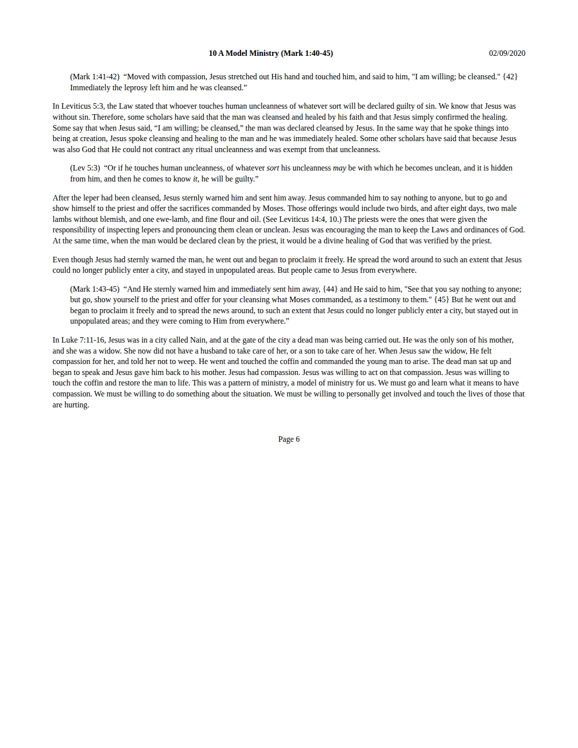10 A Model Ministry (Mark 1:40-45) 02/09/2020
(Mark 1:41-42) “Moved with compassion, Jesus stretched out His hand and touched him, and said to him, "I am willing; be cleansed." {42} Immediately the leprosy left him and he was cleansed.”
In Leviticus 5:3, the Law stated that whoever touches human uncleanness of whatever sort will be declared guilty of sin. We know that Jesus was without sin. Therefore, some scholars have said that the man was cleansed and healed by his faith and that Jesus simply confirmed the healing. Some say that when Jesus said, “I am willing; be cleansed,” the man was declared cleansed by Jesus. In the same way that he spoke things into being at creation, Jesus spoke cleansing and healing to the man and he was immediately healed. Some other scholars have said that because Jesus was also God that He could not contract any ritual uncleanness and was exempt from that uncleanness.
(Lev 5:3) “Or if he touches human uncleanness, of whatever sort his uncleanness may be with which he becomes unclean, and it is hidden from him, and then he comes to know it, he will be guilty.”
After the leper had been cleansed, Jesus sternly warned him and sent him away. Jesus commanded him to say nothing to anyone, but to go and show himself to the priest and offer the sacrifices commanded by Moses. Those offerings would include two birds, and after eight days, two male lambs without blemish, and one ewe-lamb, and fine flour and oil. (See Leviticus 14:4, 10.) The priests were the ones that were given the responsibility of inspecting lepers and pronouncing them clean or unclean. Jesus was encouraging the man to keep the Laws and ordinances of God. At the same time, when the man would be declared clean by the priest, it would be a divine healing of God that was verified by the priest.
Even though Jesus had sternly warned the man, he went out and began to proclaim it freely. He spread the word around to such an extent that Jesus could no longer publicly enter a city, and stayed in unpopulated areas. But people came to Jesus from everywhere.
(Mark 1:43-45) “And He sternly warned him and immediately sent him away, {44} and He said to him, "See that you say nothing to anyone; but go, show yourself to the priest and offer for your cleansing what Moses commanded, as a testimony to them." {45} But he went out and began to proclaim it freely and to spread the news around, to such an extent that Jesus could no longer publicly enter a city, but stayed out in unpopulated areas; and they were coming to Him from everywhere.”
In Luke 7:11-16, Jesus was in a city called Nain, and at the gate of the city a dead man was being carried out. He was the only son of his mother, and she was a widow. She now did not have a husband to take care of her, or a son to take care of her. When Jesus saw the widow, He felt compassion for her, and told her not to weep. He went and touched the coffin and commanded the young man to arise. The dead man sat up and began to speak and Jesus gave him back to his mother. Jesus had compassion. Jesus was willing to act on that compassion. Jesus was willing to touch the coffin and restore the man to life. This was a pattern of ministry, a model of ministry for us. We must go and learn what it means to have compassion. We must be willing to do something about the situation. We must be willing to personally get involved and touch the lives of those that are hurting.
Page 6